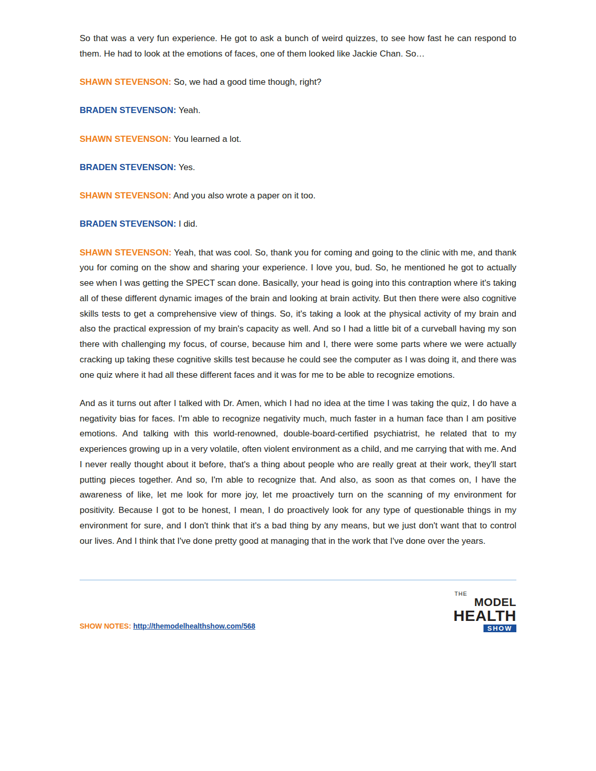So that was a very fun experience. He got to ask a bunch of weird quizzes, to see how fast he can respond to them. He had to look at the emotions of faces, one of them looked like Jackie Chan. So…
SHAWN STEVENSON: So, we had a good time though, right?
BRADEN STEVENSON: Yeah.
SHAWN STEVENSON: You learned a lot.
BRADEN STEVENSON: Yes.
SHAWN STEVENSON: And you also wrote a paper on it too.
BRADEN STEVENSON: I did.
SHAWN STEVENSON: Yeah, that was cool. So, thank you for coming and going to the clinic with me, and thank you for coming on the show and sharing your experience. I love you, bud. So, he mentioned he got to actually see when I was getting the SPECT scan done. Basically, your head is going into this contraption where it's taking all of these different dynamic images of the brain and looking at brain activity. But then there were also cognitive skills tests to get a comprehensive view of things. So, it's taking a look at the physical activity of my brain and also the practical expression of my brain's capacity as well. And so I had a little bit of a curveball having my son there with challenging my focus, of course, because him and I, there were some parts where we were actually cracking up taking these cognitive skills test because he could see the computer as I was doing it, and there was one quiz where it had all these different faces and it was for me to be able to recognize emotions.
And as it turns out after I talked with Dr. Amen, which I had no idea at the time I was taking the quiz, I do have a negativity bias for faces. I'm able to recognize negativity much, much faster in a human face than I am positive emotions. And talking with this world-renowned, double-board-certified psychiatrist, he related that to my experiences growing up in a very volatile, often violent environment as a child, and me carrying that with me. And I never really thought about it before, that's a thing about people who are really great at their work, they'll start putting pieces together. And so, I'm able to recognize that. And also, as soon as that comes on, I have the awareness of like, let me look for more joy, let me proactively turn on the scanning of my environment for positivity. Because I got to be honest, I mean, I do proactively look for any type of questionable things in my environment for sure, and I don't think that it's a bad thing by any means, but we just don't want that to control our lives. And I think that I've done pretty good at managing that in the work that I've done over the years.
SHOW NOTES: http://themodelhealthshow.com/568
THE MODEL HEALTH SHOW